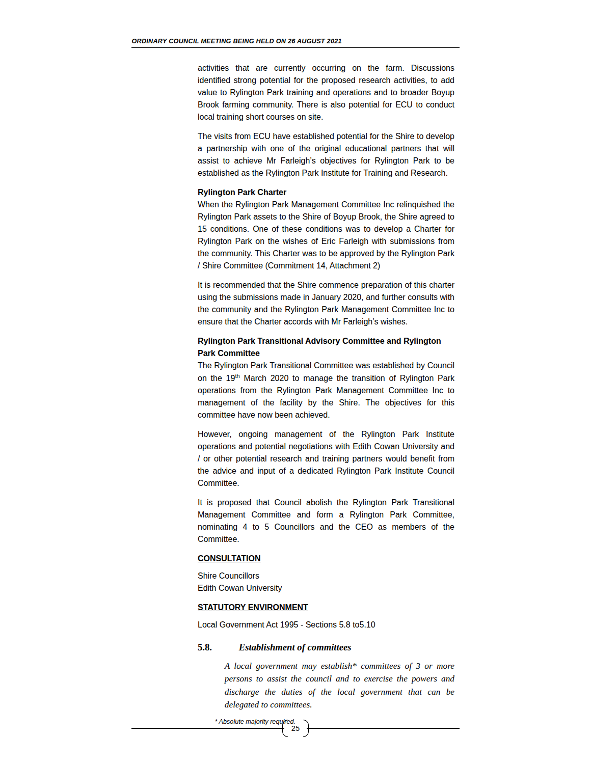ORDINARY COUNCIL MEETING BEING HELD ON 26 AUGUST 2021
activities that are currently occurring on the farm. Discussions identified strong potential for the proposed research activities, to add value to Rylington Park training and operations and to broader Boyup Brook farming community. There is also potential for ECU to conduct local training short courses on site.
The visits from ECU have established potential for the Shire to develop a partnership with one of the original educational partners that will assist to achieve Mr Farleigh’s objectives for Rylington Park to be established as the Rylington Park Institute for Training and Research.
Rylington Park Charter
When the Rylington Park Management Committee Inc relinquished the Rylington Park assets to the Shire of Boyup Brook, the Shire agreed to 15 conditions. One of these conditions was to develop a Charter for Rylington Park on the wishes of Eric Farleigh with submissions from the community. This Charter was to be approved by the Rylington Park / Shire Committee (Commitment 14, Attachment 2)
It is recommended that the Shire commence preparation of this charter using the submissions made in January 2020, and further consults with the community and the Rylington Park Management Committee Inc to ensure that the Charter accords with Mr Farleigh’s wishes.
Rylington Park Transitional Advisory Committee and Rylington Park Committee
The Rylington Park Transitional Committee was established by Council on the 19th March 2020 to manage the transition of Rylington Park operations from the Rylington Park Management Committee Inc to management of the facility by the Shire. The objectives for this committee have now been achieved.
However, ongoing management of the Rylington Park Institute operations and potential negotiations with Edith Cowan University and / or other potential research and training partners would benefit from the advice and input of a dedicated Rylington Park Institute Council Committee.
It is proposed that Council abolish the Rylington Park Transitional Management Committee and form a Rylington Park Committee, nominating 4 to 5 Councillors and the CEO as members of the Committee.
CONSULTATION
Shire Councillors
Edith Cowan University
STATUTORY ENVIRONMENT
Local Government Act 1995 - Sections 5.8 to5.10
5.8. Establishment of committees
A local government may establish* committees of 3 or more persons to assist the council and to exercise the powers and discharge the duties of the local government that can be delegated to committees.
* Absolute majority required.
25